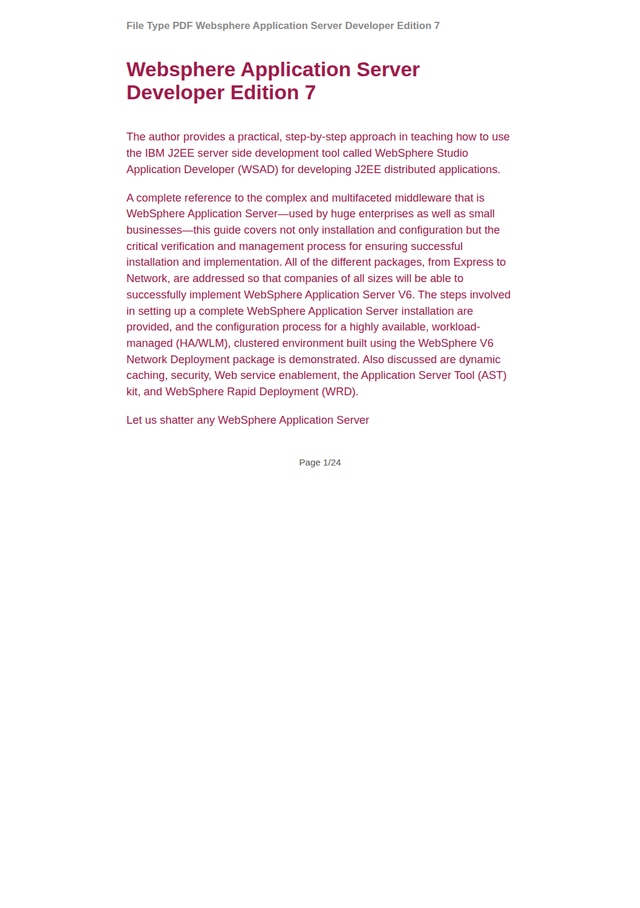File Type PDF Websphere Application Server Developer Edition 7
Websphere Application Server Developer Edition 7
The author provides a practical, step-by-step approach in teaching how to use the IBM J2EE server side development tool called WebSphere Studio Application Developer (WSAD) for developing J2EE distributed applications.
A complete reference to the complex and multifaceted middleware that is WebSphere Application Server—used by huge enterprises as well as small businesses—this guide covers not only installation and configuration but the critical verification and management process for ensuring successful installation and implementation. All of the different packages, from Express to Network, are addressed so that companies of all sizes will be able to successfully implement WebSphere Application Server V6. The steps involved in setting up a complete WebSphere Application Server installation are provided, and the configuration process for a highly available, workload-managed (HA/WLM), clustered environment built using the WebSphere V6 Network Deployment package is demonstrated. Also discussed are dynamic caching, security, Web service enablement, the Application Server Tool (AST) kit, and WebSphere Rapid Deployment (WRD).
Let us shatter any WebSphere Application Server
Page 1/24